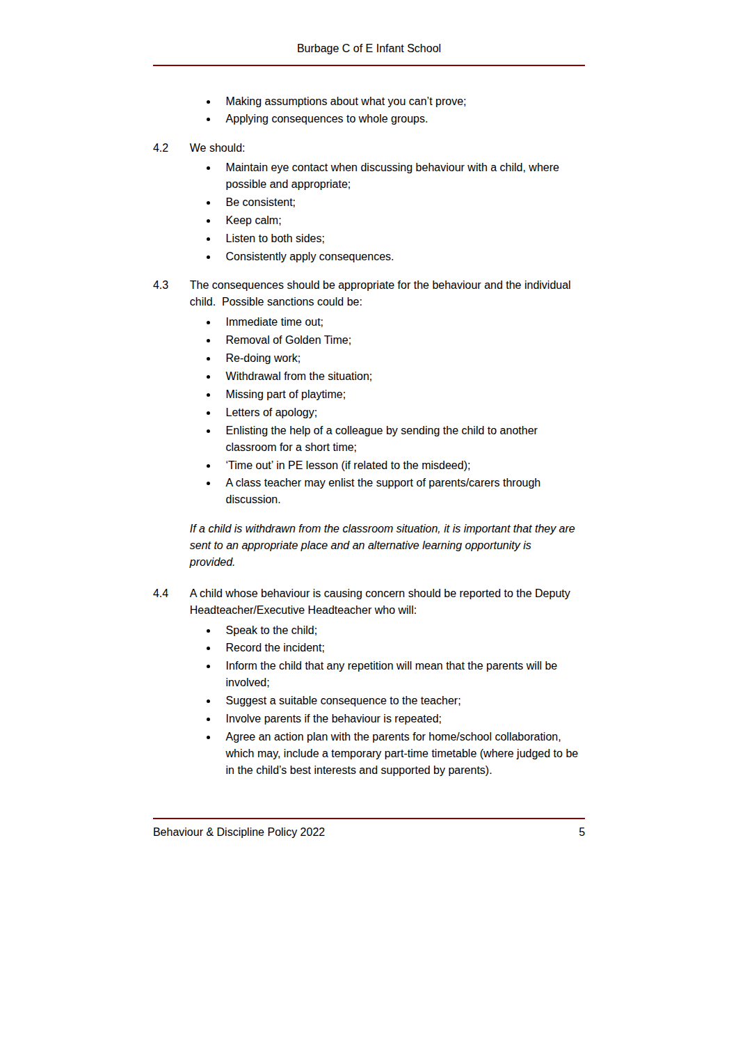Burbage C of E Infant School
Making assumptions about what you can’t prove;
Applying consequences to whole groups.
4.2
We should:
Maintain eye contact when discussing behaviour with a child, where possible and appropriate;
Be consistent;
Keep calm;
Listen to both sides;
Consistently apply consequences.
4.3
The consequences should be appropriate for the behaviour and the individual child. Possible sanctions could be:
Immediate time out;
Removal of Golden Time;
Re-doing work;
Withdrawal from the situation;
Missing part of playtime;
Letters of apology;
Enlisting the help of a colleague by sending the child to another classroom for a short time;
‘Time out’ in PE lesson (if related to the misdeed);
A class teacher may enlist the support of parents/carers through discussion.
If a child is withdrawn from the classroom situation, it is important that they are sent to an appropriate place and an alternative learning opportunity is provided.
4.4
A child whose behaviour is causing concern should be reported to the Deputy Headteacher/Executive Headteacher who will:
Speak to the child;
Record the incident;
Inform the child that any repetition will mean that the parents will be involved;
Suggest a suitable consequence to the teacher;
Involve parents if the behaviour is repeated;
Agree an action plan with the parents for home/school collaboration, which may, include a temporary part-time timetable (where judged to be in the child’s best interests and supported by parents).
Behaviour & Discipline Policy 2022
5